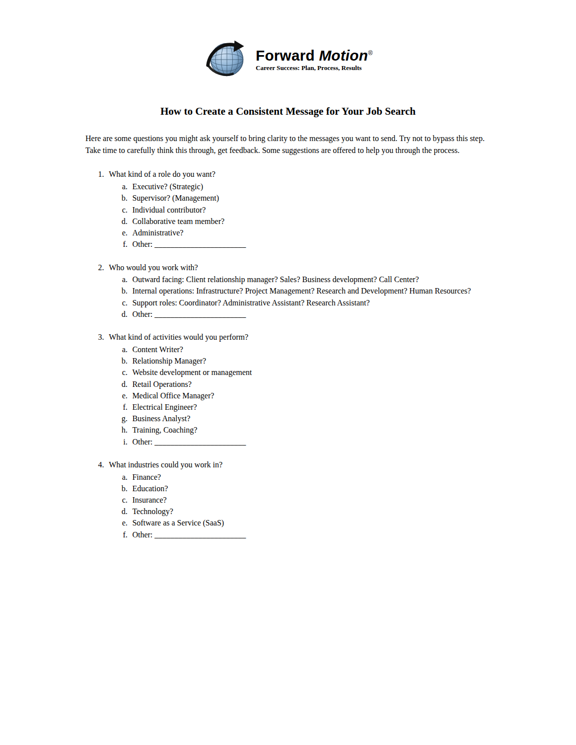Forward Motion®
Career Success: Plan, Process, Results
How to Create a Consistent Message for Your Job Search
Here are some questions you might ask yourself to bring clarity to the messages you want to send. Try not to bypass this step. Take time to carefully think this through, get feedback. Some suggestions are offered to help you through the process.
What kind of a role do you want?
Executive? (Strategic)
Supervisor? (Management)
Individual contributor?
Collaborative team member?
Administrative?
Other: _______________________
Who would you work with?
Outward facing: Client relationship manager? Sales? Business development? Call Center?
Internal operations: Infrastructure? Project Management? Research and Development? Human Resources?
Support roles: Coordinator? Administrative Assistant? Research Assistant?
Other: _______________________
What kind of activities would you perform?
Content Writer?
Relationship Manager?
Website development or management
Retail Operations?
Medical Office Manager?
Electrical Engineer?
Business Analyst?
Training, Coaching?
Other: _______________________
What industries could you work in?
Finance?
Education?
Insurance?
Technology?
Software as a Service (SaaS)
Other: _______________________